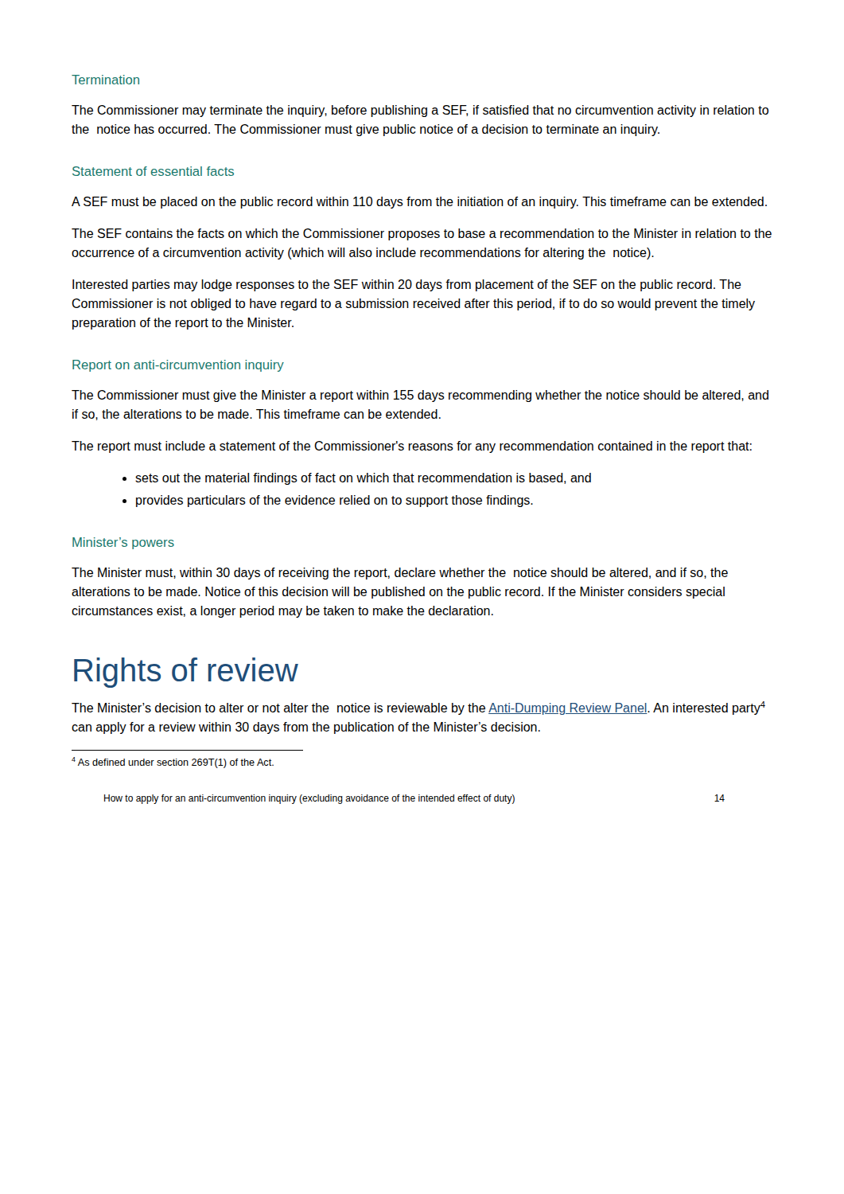Termination
The Commissioner may terminate the inquiry, before publishing a SEF, if satisfied that no circumvention activity in relation to the notice has occurred. The Commissioner must give public notice of a decision to terminate an inquiry.
Statement of essential facts
A SEF must be placed on the public record within 110 days from the initiation of an inquiry. This timeframe can be extended.
The SEF contains the facts on which the Commissioner proposes to base a recommendation to the Minister in relation to the occurrence of a circumvention activity (which will also include recommendations for altering the notice).
Interested parties may lodge responses to the SEF within 20 days from placement of the SEF on the public record. The Commissioner is not obliged to have regard to a submission received after this period, if to do so would prevent the timely preparation of the report to the Minister.
Report on anti-circumvention inquiry
The Commissioner must give the Minister a report within 155 days recommending whether the notice should be altered, and if so, the alterations to be made. This timeframe can be extended.
The report must include a statement of the Commissioner's reasons for any recommendation contained in the report that:
sets out the material findings of fact on which that recommendation is based, and
provides particulars of the evidence relied on to support those findings.
Minister’s powers
The Minister must, within 30 days of receiving the report, declare whether the notice should be altered, and if so, the alterations to be made. Notice of this decision will be published on the public record. If the Minister considers special circumstances exist, a longer period may be taken to make the declaration.
Rights of review
The Minister’s decision to alter or not alter the notice is reviewable by the Anti-Dumping Review Panel. An interested party4 can apply for a review within 30 days from the publication of the Minister’s decision.
4 As defined under section 269T(1) of the Act.
How to apply for an anti-circumvention inquiry (excluding avoidance of the intended effect of duty) 14